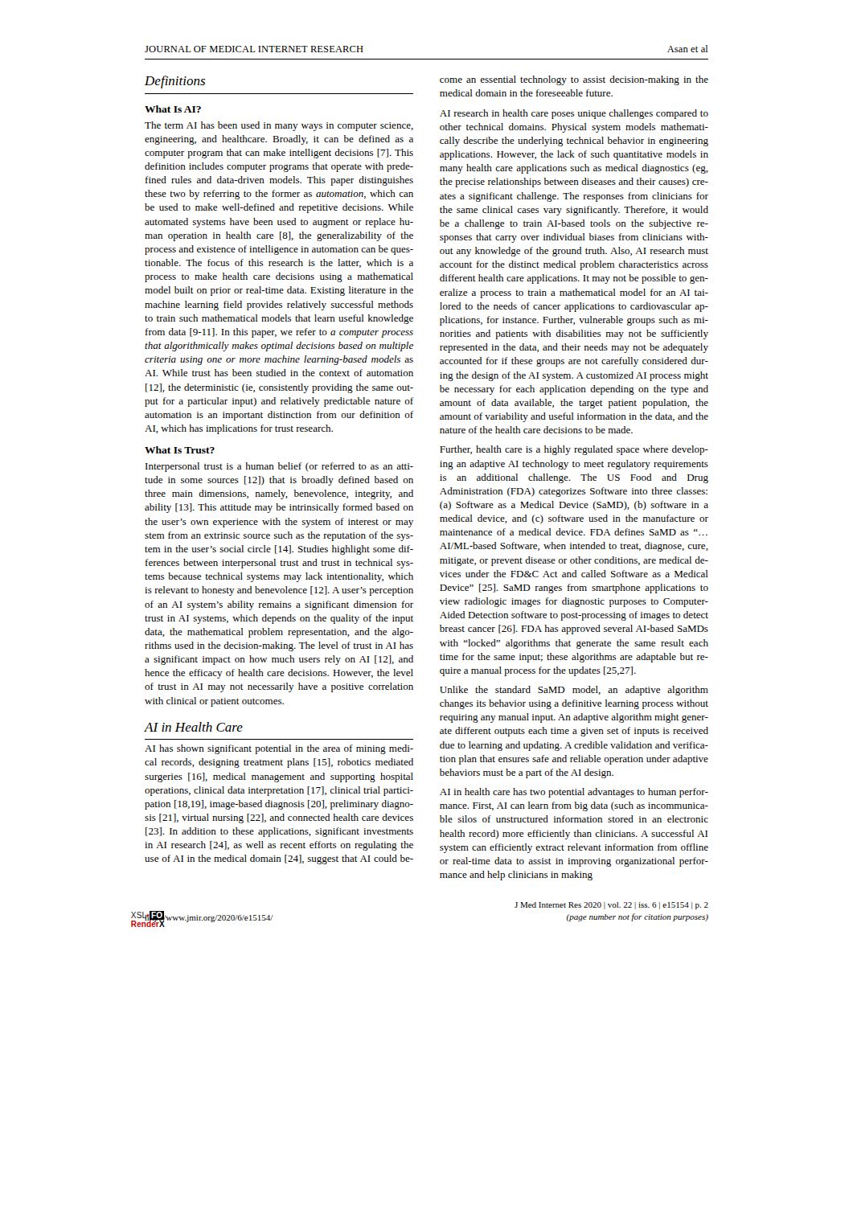Journal of Medical Internet Research Asan et al
Definitions
What Is AI?
The term AI has been used in many ways in computer science, engineering, and healthcare. Broadly, it can be defined as a computer program that can make intelligent decisions [7]. This definition includes computer programs that operate with predefined rules and data-driven models. This paper distinguishes these two by referring to the former as automation, which can be used to make well-defined and repetitive decisions. While automated systems have been used to augment or replace human operation in health care [8], the generalizability of the process and existence of intelligence in automation can be questionable. The focus of this research is the latter, which is a process to make health care decisions using a mathematical model built on prior or real-time data. Existing literature in the machine learning field provides relatively successful methods to train such mathematical models that learn useful knowledge from data [9-11]. In this paper, we refer to a computer process that algorithmically makes optimal decisions based on multiple criteria using one or more machine learning-based models as AI. While trust has been studied in the context of automation [12], the deterministic (ie, consistently providing the same output for a particular input) and relatively predictable nature of automation is an important distinction from our definition of AI, which has implications for trust research.
What Is Trust?
Interpersonal trust is a human belief (or referred to as an attitude in some sources [12]) that is broadly defined based on three main dimensions, namely, benevolence, integrity, and ability [13]. This attitude may be intrinsically formed based on the user’s own experience with the system of interest or may stem from an extrinsic source such as the reputation of the system in the user’s social circle [14]. Studies highlight some differences between interpersonal trust and trust in technical systems because technical systems may lack intentionality, which is relevant to honesty and benevolence [12]. A user’s perception of an AI system’s ability remains a significant dimension for trust in AI systems, which depends on the quality of the input data, the mathematical problem representation, and the algorithms used in the decision-making. The level of trust in AI has a significant impact on how much users rely on AI [12], and hence the efficacy of health care decisions. However, the level of trust in AI may not necessarily have a positive correlation with clinical or patient outcomes.
AI in Health Care
AI has shown significant potential in the area of mining medical records, designing treatment plans [15], robotics mediated surgeries [16], medical management and supporting hospital operations, clinical data interpretation [17], clinical trial participation [18,19], image-based diagnosis [20], preliminary diagnosis [21], virtual nursing [22], and connected health care devices [23]. In addition to these applications, significant investments in AI research [24], as well as recent efforts on regulating the use of AI in the medical domain [24], suggest that AI could become an essential technology to assist decision-making in the medical domain in the foreseeable future.
AI research in health care poses unique challenges compared to other technical domains. Physical system models mathematically describe the underlying technical behavior in engineering applications. However, the lack of such quantitative models in many health care applications such as medical diagnostics (eg, the precise relationships between diseases and their causes) creates a significant challenge. The responses from clinicians for the same clinical cases vary significantly. Therefore, it would be a challenge to train AI-based tools on the subjective responses that carry over individual biases from clinicians without any knowledge of the ground truth. Also, AI research must account for the distinct medical problem characteristics across different health care applications. It may not be possible to generalize a process to train a mathematical model for an AI tailored to the needs of cancer applications to cardiovascular applications, for instance. Further, vulnerable groups such as minorities and patients with disabilities may not be sufficiently represented in the data, and their needs may not be adequately accounted for if these groups are not carefully considered during the design of the AI system. A customized AI process might be necessary for each application depending on the type and amount of data available, the target patient population, the amount of variability and useful information in the data, and the nature of the health care decisions to be made.
Further, health care is a highly regulated space where developing an adaptive AI technology to meet regulatory requirements is an additional challenge. The US Food and Drug Administration (FDA) categorizes Software into three classes: (a) Software as a Medical Device (SaMD), (b) software in a medical device, and (c) software used in the manufacture or maintenance of a medical device. FDA defines SaMD as “… AI/ML-based Software, when intended to treat, diagnose, cure, mitigate, or prevent disease or other conditions, are medical devices under the FD&C Act and called Software as a Medical Device” [25]. SaMD ranges from smartphone applications to view radiologic images for diagnostic purposes to Computer-Aided Detection software to post-processing of images to detect breast cancer [26]. FDA has approved several AI-based SaMDs with “locked” algorithms that generate the same result each time for the same input; these algorithms are adaptable but require a manual process for the updates [25,27].
Unlike the standard SaMD model, an adaptive algorithm changes its behavior using a definitive learning process without requiring any manual input. An adaptive algorithm might generate different outputs each time a given set of inputs is received due to learning and updating. A credible validation and verification plan that ensures safe and reliable operation under adaptive behaviors must be a part of the AI design.
AI in health care has two potential advantages to human performance. First, AI can learn from big data (such as incommunicable silos of unstructured information stored in an electronic health record) more efficiently than clinicians. A successful AI system can efficiently extract relevant information from offline or real-time data to assist in improving organizational performance and help clinicians in making
http://www.jmir.org/2020/6/e15154/
J Med Internet Res 2020 | vol. 22 | iss. 6 | e15154 | p. 2
(page number not for citation purposes)
XSL•FO
RenderX